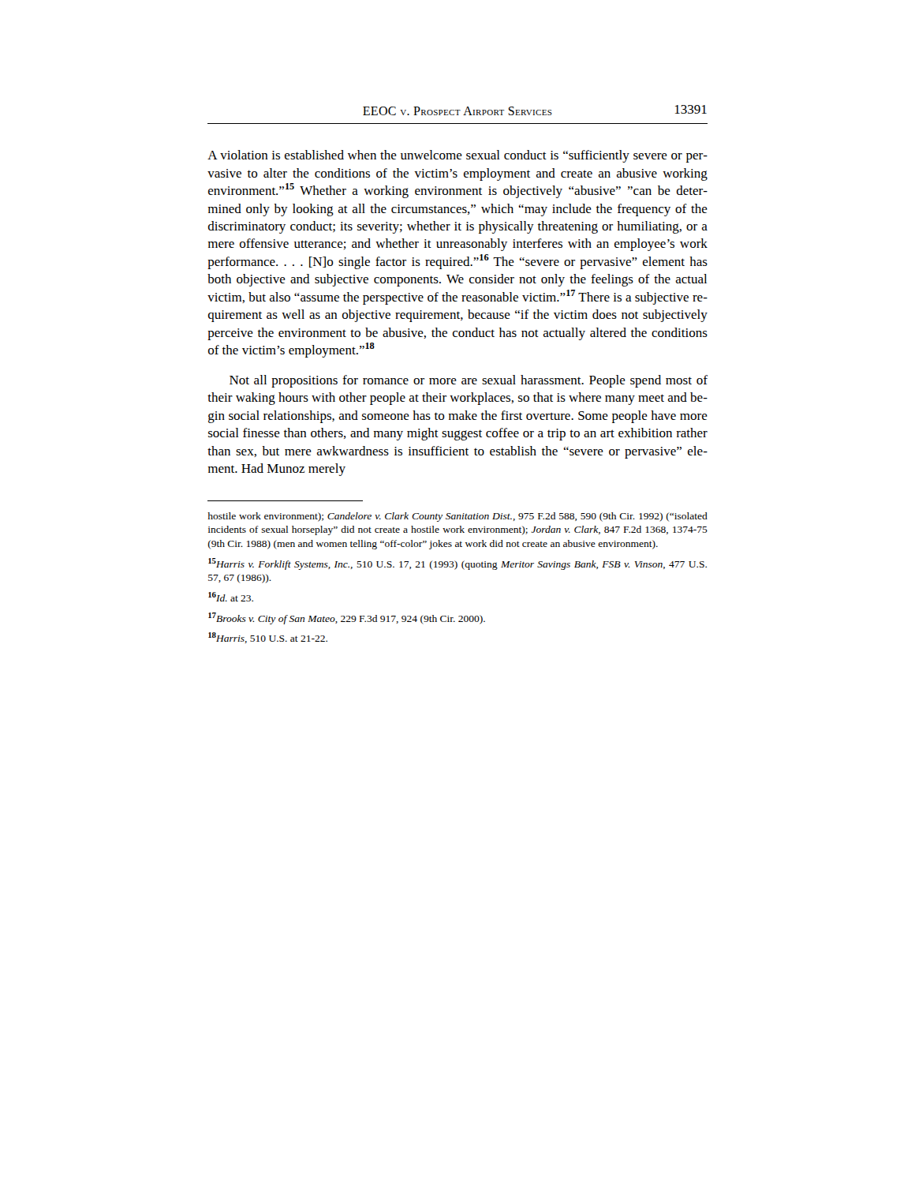EEOC v. Prospect Airport Services 13391
A violation is established when the unwelcome sexual conduct is “sufficiently severe or pervasive to alter the conditions of the victim’s employment and create an abusive working environment.”15 Whether a working environment is objectively “abusive” ”can be determined only by looking at all the circumstances,” which “may include the frequency of the discriminatory conduct; its severity; whether it is physically threatening or humiliating, or a mere offensive utterance; and whether it unreasonably interferes with an employee’s work performance. . . . [N]o single factor is required.”16 The “severe or pervasive” element has both objective and subjective components. We consider not only the feelings of the actual victim, but also “assume the perspective of the reasonable victim.”17 There is a subjective requirement as well as an objective requirement, because “if the victim does not subjectively perceive the environment to be abusive, the conduct has not actually altered the conditions of the victim’s employment.”18
Not all propositions for romance or more are sexual harassment. People spend most of their waking hours with other people at their workplaces, so that is where many meet and begin social relationships, and someone has to make the first overture. Some people have more social finesse than others, and many might suggest coffee or a trip to an art exhibition rather than sex, but mere awkwardness is insufficient to establish the “severe or pervasive” element. Had Munoz merely
hostile work environment); Candelore v. Clark County Sanitation Dist., 975 F.2d 588, 590 (9th Cir. 1992) (“isolated incidents of sexual horseplay” did not create a hostile work environment); Jordan v. Clark, 847 F.2d 1368, 1374-75 (9th Cir. 1988) (men and women telling “off-color” jokes at work did not create an abusive environment).
15Harris v. Forklift Systems, Inc., 510 U.S. 17, 21 (1993) (quoting Meritor Savings Bank, FSB v. Vinson, 477 U.S. 57, 67 (1986)).
16Id. at 23.
17Brooks v. City of San Mateo, 229 F.3d 917, 924 (9th Cir. 2000).
18Harris, 510 U.S. at 21-22.